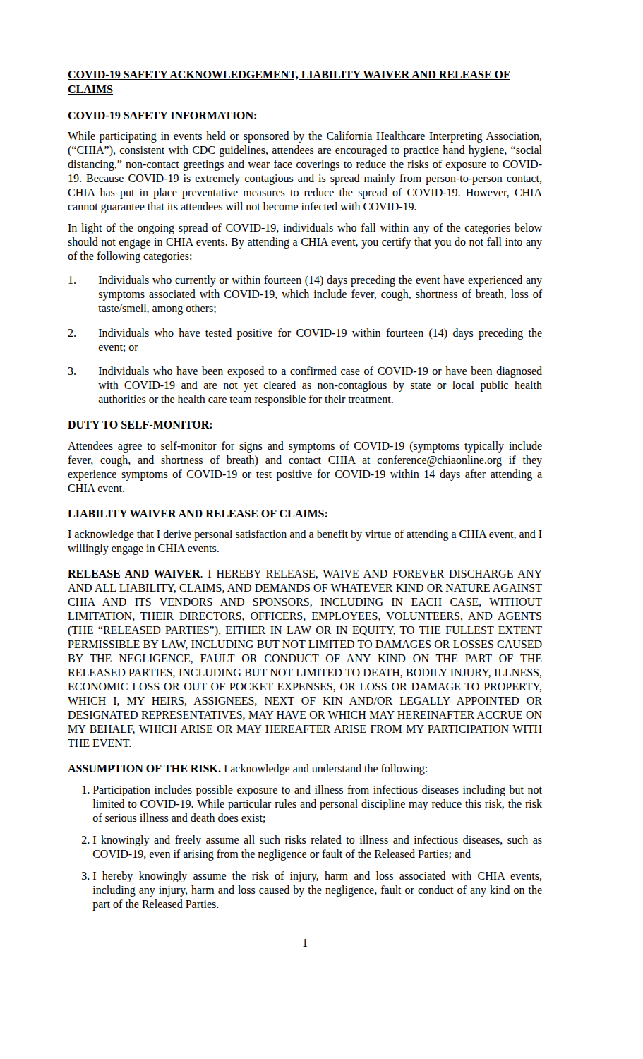COVID-19 SAFETY ACKNOWLEDGEMENT, LIABILITY WAIVER AND RELEASE OF CLAIMS
COVID-19 SAFETY INFORMATION:
While participating in events held or sponsored by the California Healthcare Interpreting Association, (“CHIA”), consistent with CDC guidelines, attendees are encouraged to practice hand hygiene, “social distancing,” non-contact greetings and wear face coverings to reduce the risks of exposure to COVID-19. Because COVID-19 is extremely contagious and is spread mainly from person-to-person contact, CHIA has put in place preventative measures to reduce the spread of COVID-19. However, CHIA cannot guarantee that its attendees will not become infected with COVID-19.
In light of the ongoing spread of COVID-19, individuals who fall within any of the categories below should not engage in CHIA events. By attending a CHIA event, you certify that you do not fall into any of the following categories:
1. Individuals who currently or within fourteen (14) days preceding the event have experienced any symptoms associated with COVID-19, which include fever, cough, shortness of breath, loss of taste/smell, among others;
2. Individuals who have tested positive for COVID-19 within fourteen (14) days preceding the event; or
3. Individuals who have been exposed to a confirmed case of COVID-19 or have been diagnosed with COVID-19 and are not yet cleared as non-contagious by state or local public health authorities or the health care team responsible for their treatment.
DUTY TO SELF-MONITOR:
Attendees agree to self-monitor for signs and symptoms of COVID-19 (symptoms typically include fever, cough, and shortness of breath) and contact CHIA at conference@chiaonline.org if they experience symptoms of COVID-19 or test positive for COVID-19 within 14 days after attending a CHIA event.
LIABILITY WAIVER AND RELEASE OF CLAIMS:
I acknowledge that I derive personal satisfaction and a benefit by virtue of attending a CHIA event, and I willingly engage in CHIA events.
RELEASE AND WAIVER. I HEREBY RELEASE, WAIVE AND FOREVER DISCHARGE ANY AND ALL LIABILITY, CLAIMS, AND DEMANDS OF WHATEVER KIND OR NATURE AGAINST CHIA AND ITS VENDORS AND SPONSORS, INCLUDING IN EACH CASE, WITHOUT LIMITATION, THEIR DIRECTORS, OFFICERS, EMPLOYEES, VOLUNTEERS, AND AGENTS (THE “RELEASED PARTIES”), EITHER IN LAW OR IN EQUITY, TO THE FULLEST EXTENT PERMISSIBLE BY LAW, INCLUDING BUT NOT LIMITED TO DAMAGES OR LOSSES CAUSED BY THE NEGLIGENCE, FAULT OR CONDUCT OF ANY KIND ON THE PART OF THE RELEASED PARTIES, INCLUDING BUT NOT LIMITED TO DEATH, BODILY INJURY, ILLNESS, ECONOMIC LOSS OR OUT OF POCKET EXPENSES, OR LOSS OR DAMAGE TO PROPERTY, WHICH I, MY HEIRS, ASSIGNEES, NEXT OF KIN AND/OR LEGALLY APPOINTED OR DESIGNATED REPRESENTATIVES, MAY HAVE OR WHICH MAY HEREINAFTER ACCRUE ON MY BEHALF, WHICH ARISE OR MAY HEREAFTER ARISE FROM MY PARTICIPATION WITH THE EVENT.
ASSUMPTION OF THE RISK. I acknowledge and understand the following:
Participation includes possible exposure to and illness from infectious diseases including but not limited to COVID-19. While particular rules and personal discipline may reduce this risk, the risk of serious illness and death does exist;
I knowingly and freely assume all such risks related to illness and infectious diseases, such as COVID-19, even if arising from the negligence or fault of the Released Parties; and
I hereby knowingly assume the risk of injury, harm and loss associated with CHIA events, including any injury, harm and loss caused by the negligence, fault or conduct of any kind on the part of the Released Parties.
1